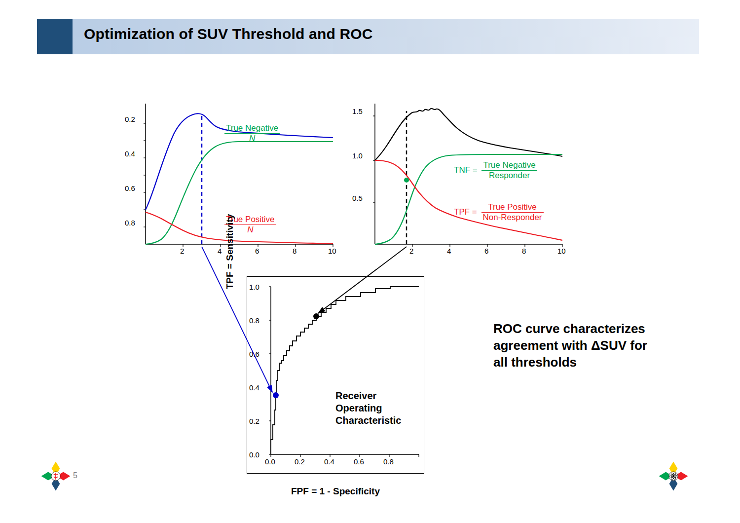Optimization of SUV Threshold and ROC
0.8
0.6
0.4
0.2
2
4
6
8
10
True Negative N
True Positive N
1.5
1.0
0.5
2
4
6
8
10
TNF = True Negative Responder
TPF = True Positive Non-Responder
0.0
0.2
0.4
0.6
0.8
1.0
0.0
0.2
0.4
0.6
0.8
TPF = Sensitivity
FPF = 1 - Specificity
Receiver
Operating
Characteristic
ROC curve characterizes agreement with ΔSUV for all thresholds
5